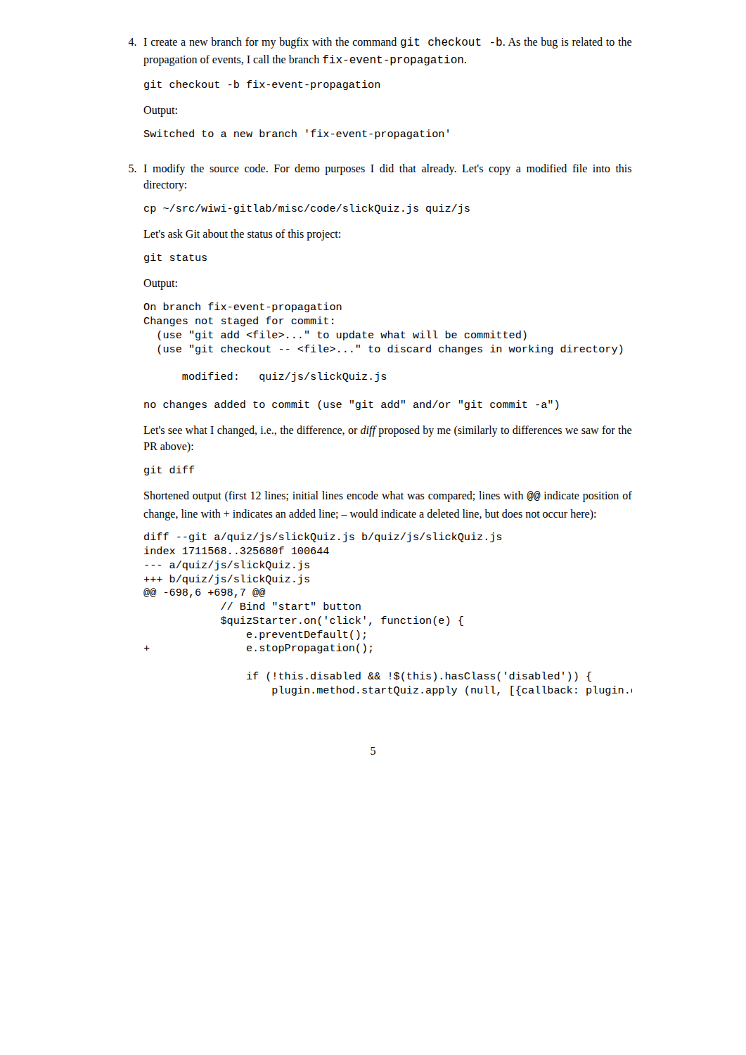I create a new branch for my bugfix with the command git checkout -b. As the bug is related to the propagation of events, I call the branch fix-event-propagation.
git checkout -b fix-event-propagation
Output:
Switched to a new branch 'fix-event-propagation'
I modify the source code. For demo purposes I did that already. Let's copy a modified file into this directory:
cp ~/src/wiwi-gitlab/misc/code/slickQuiz.js quiz/js
Let's ask Git about the status of this project:
git status
Output:
On branch fix-event-propagation
Changes not staged for commit:
  (use "git add <file>..." to update what will be committed)
  (use "git checkout -- <file>..." to discard changes in working directory)

      modified:   quiz/js/slickQuiz.js

no changes added to commit (use "git add" and/or "git commit -a")
Let's see what I changed, i.e., the difference, or diff proposed by me (similarly to differences we saw for the PR above):
git diff
Shortened output (first 12 lines; initial lines encode what was compared; lines with @@ indicate position of change, line with + indicates an added line; – would indicate a deleted line, but does not occur here):
diff --git a/quiz/js/slickQuiz.js b/quiz/js/slickQuiz.js
index 1711568..325680f 100644
--- a/quiz/js/slickQuiz.js
+++ b/quiz/js/slickQuiz.js
@@ -698,6 +698,7 @@
            // Bind "start" button
            $quizStarter.on('click', function(e) {
                e.preventDefault();
+               e.stopPropagation();

                if (!this.disabled && !$(this).hasClass('disabled')) {
                    plugin.method.startQuiz.apply (null, [{callback: plugin.config.a
5